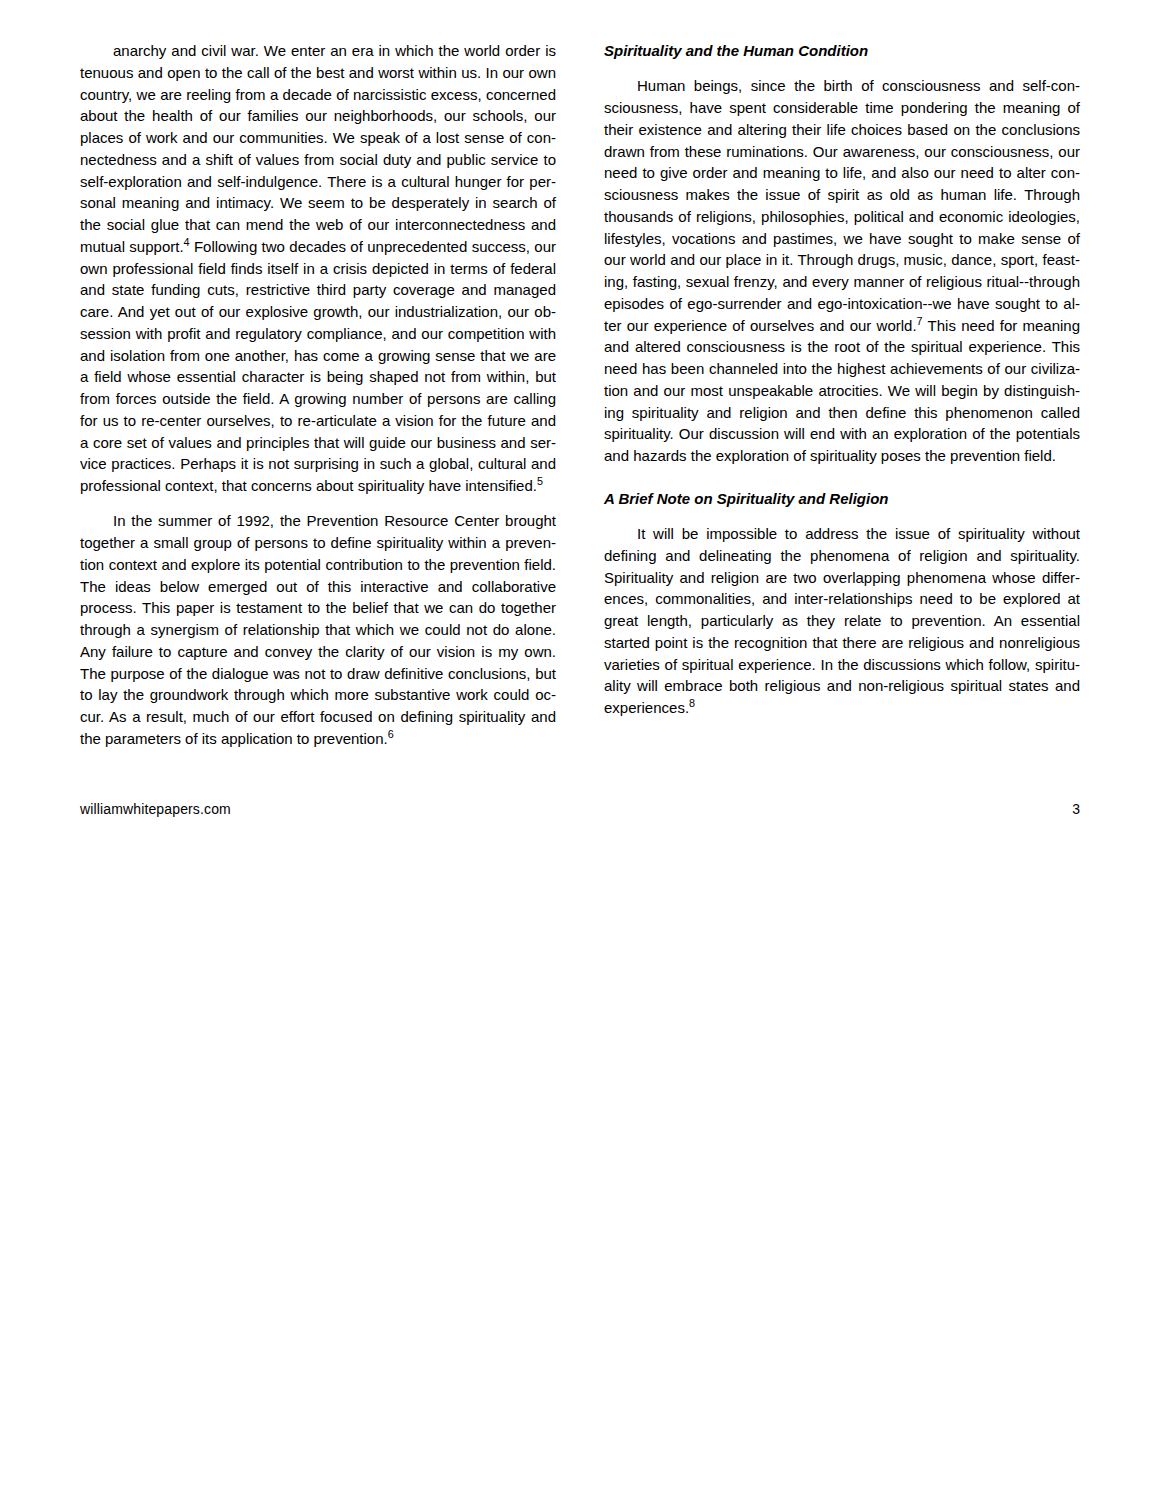anarchy and civil war. We enter an era in which the world order is tenuous and open to the call of the best and worst within us. In our own country, we are reeling from a decade of narcissistic excess, concerned about the health of our families our neighborhoods, our schools, our places of work and our communities. We speak of a lost sense of connectedness and a shift of values from social duty and public service to self-exploration and self-indulgence. There is a cultural hunger for personal meaning and intimacy. We seem to be desperately in search of the social glue that can mend the web of our interconnectedness and mutual support.4 Following two decades of unprecedented success, our own professional field finds itself in a crisis depicted in terms of federal and state funding cuts, restrictive third party coverage and managed care. And yet out of our explosive growth, our industrialization, our obsession with profit and regulatory compliance, and our competition with and isolation from one another, has come a growing sense that we are a field whose essential character is being shaped not from within, but from forces outside the field. A growing number of persons are calling for us to re-center ourselves, to re-articulate a vision for the future and a core set of values and principles that will guide our business and service practices. Perhaps it is not surprising in such a global, cultural and professional context, that concerns about spirituality have intensified.5
In the summer of 1992, the Prevention Resource Center brought together a small group of persons to define spirituality within a prevention context and explore its potential contribution to the prevention field. The ideas below emerged out of this interactive and collaborative process. This paper is testament to the belief that we can do together through a synergism of relationship that which we could not do alone. Any failure to capture and convey the clarity of our vision is my own. The purpose of the dialogue was not to draw definitive conclusions, but to lay the groundwork through which more substantive work could occur. As a result, much of our effort focused on defining spirituality and the parameters of its application to prevention.6
Spirituality and the Human Condition
Human beings, since the birth of consciousness and self-consciousness, have spent considerable time pondering the meaning of their existence and altering their life choices based on the conclusions drawn from these ruminations. Our awareness, our consciousness, our need to give order and meaning to life, and also our need to alter consciousness makes the issue of spirit as old as human life. Through thousands of religions, philosophies, political and economic ideologies, lifestyles, vocations and pastimes, we have sought to make sense of our world and our place in it. Through drugs, music, dance, sport, feasting, fasting, sexual frenzy, and every manner of religious ritual--through episodes of ego-surrender and ego-intoxication--we have sought to alter our experience of ourselves and our world.7 This need for meaning and altered consciousness is the root of the spiritual experience. This need has been channeled into the highest achievements of our civilization and our most unspeakable atrocities. We will begin by distinguishing spirituality and religion and then define this phenomenon called spirituality. Our discussion will end with an exploration of the potentials and hazards the exploration of spirituality poses the prevention field.
A Brief Note on Spirituality and Religion
It will be impossible to address the issue of spirituality without defining and delineating the phenomena of religion and spirituality. Spirituality and religion are two overlapping phenomena whose differences, commonalities, and inter-relationships need to be explored at great length, particularly as they relate to prevention. An essential started point is the recognition that there are religious and nonreligious varieties of spiritual experience. In the discussions which follow, spirituality will embrace both religious and non-religious spiritual states and experiences.8
williamwhitepapers.com 3